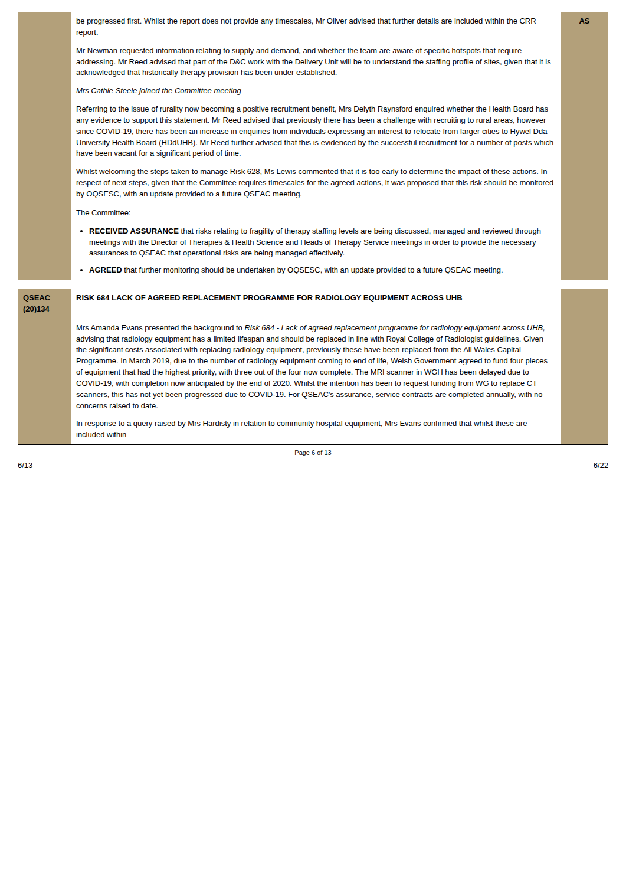| | be progressed first. Whilst the report does not provide any timescales, Mr Oliver advised that further details are included within the CRR report. Mr Newman requested information relating to supply and demand, and whether the team are aware of specific hotspots that require addressing. Mr Reed advised that part of the D&C work with the Delivery Unit will be to understand the staffing profile of sites, given that it is acknowledged that historically therapy provision has been under established. Mrs Cathie Steele joined the Committee meeting Referring to the issue of rurality now becoming a positive recruitment benefit, Mrs Delyth Raynsford enquired whether the Health Board has any evidence to support this statement. Mr Reed advised that previously there has been a challenge with recruiting to rural areas, however since COVID-19, there has been an increase in enquiries from individuals expressing an interest to relocate from larger cities to Hywel Dda University Health Board (HDdUHB). Mr Reed further advised that this is evidenced by the successful recruitment for a number of posts which have been vacant for a significant period of time. Whilst welcoming the steps taken to manage Risk 628, Ms Lewis commented that it is too early to determine the impact of these actions. In respect of next steps, given that the Committee requires timescales for the agreed actions, it was proposed that this risk should be monitored by OQSESC, with an update provided to a future QSEAC meeting. | AS |
| | The Committee: RECEIVED ASSURANCE that risks relating to fragility of therapy staffing levels are being discussed, managed and reviewed through meetings with the Director of Therapies & Health Science and Heads of Therapy Service meetings in order to provide the necessary assurances to QSEAC that operational risks are being managed effectively. AGREED that further monitoring should be undertaken by OQSESC, with an update provided to a future QSEAC meeting. | |
| QSEAC (20)134 | RISK 684 LACK OF AGREED REPLACEMENT PROGRAMME FOR RADIOLOGY EQUIPMENT ACROSS UHB | |
| | Mrs Amanda Evans presented the background to Risk 684 - Lack of agreed replacement programme for radiology equipment across UHB, advising that radiology equipment has a limited lifespan and should be replaced in line with Royal College of Radiologist guidelines. Given the significant costs associated with replacing radiology equipment, previously these have been replaced from the All Wales Capital Programme. In March 2019, due to the number of radiology equipment coming to end of life, Welsh Government agreed to fund four pieces of equipment that had the highest priority, with three out of the four now complete. The MRI scanner in WGH has been delayed due to COVID-19, with completion now anticipated by the end of 2020. Whilst the intention has been to request funding from WG to replace CT scanners, this has not yet been progressed due to COVID-19. For QSEAC's assurance, service contracts are completed annually, with no concerns raised to date. In response to a query raised by Mrs Hardisty in relation to community hospital equipment, Mrs Evans confirmed that whilst these are included within | |
Page 6 of 13
6/13 6/22